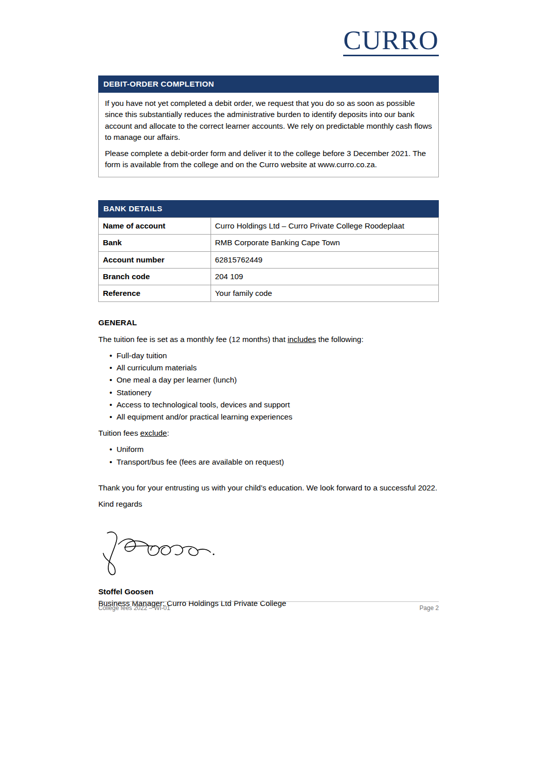CURRO
DEBIT-ORDER COMPLETION
If you have not yet completed a debit order, we request that you do so as soon as possible since this substantially reduces the administrative burden to identify deposits into our bank account and allocate to the correct learner accounts. We rely on predictable monthly cash flows to manage our affairs.
Please complete a debit-order form and deliver it to the college before 3 December 2021. The form is available from the college and on the Curro website at www.curro.co.za.
BANK DETAILS
| Name of account | Curro Holdings Ltd – Curro Private College Roodeplaat |
| Bank | RMB Corporate Banking Cape Town |
| Account number | 62815762449 |
| Branch code | 204 109 |
| Reference | Your family code |
GENERAL
The tuition fee is set as a monthly fee (12 months) that includes the following:
Full-day tuition
All curriculum materials
One meal a day per learner (lunch)
Stationery
Access to technological tools, devices and support
All equipment and/or practical learning experiences
Tuition fees exclude:
Uniform
Transport/bus fee (fees are available on request)
Thank you for your entrusting us with your child’s education. We look forward to a successful 2022.
Kind regards
Stoffel Goosen
Business Manager: Curro Holdings Ltd Private College
College fees 2022 – WI-01 Page 2